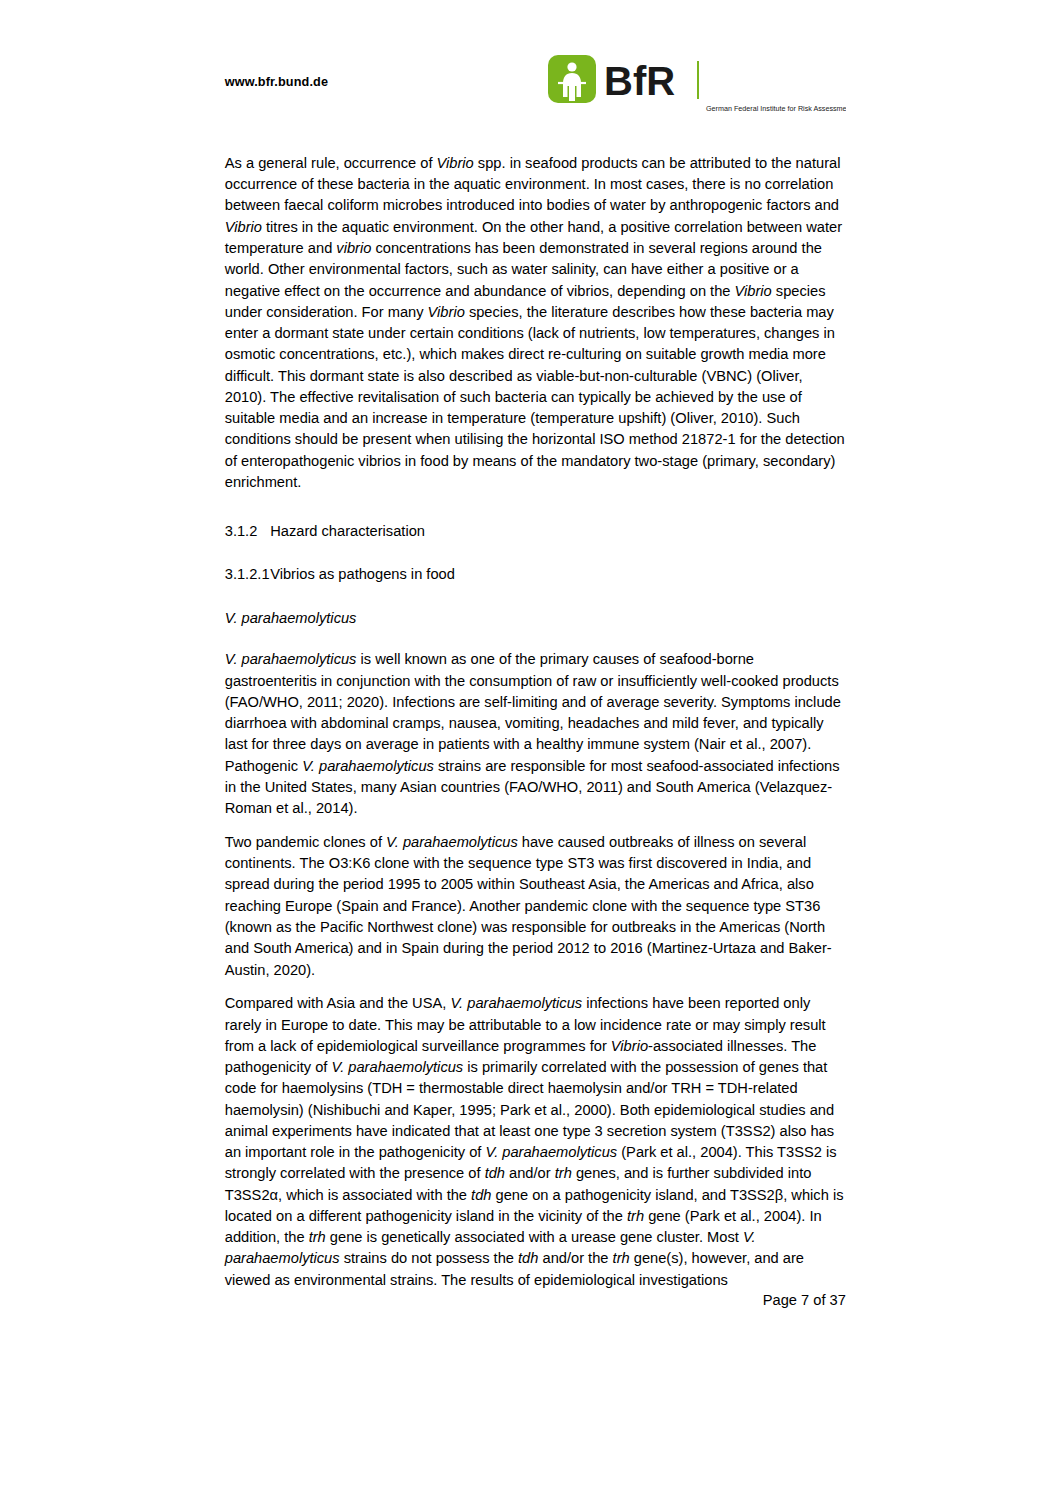www.bfr.bund.de
BfR German Federal Institute for Risk Assessment
As a general rule, occurrence of Vibrio spp. in seafood products can be attributed to the natural occurrence of these bacteria in the aquatic environment. In most cases, there is no correlation between faecal coliform microbes introduced into bodies of water by anthropogenic factors and Vibrio titres in the aquatic environment. On the other hand, a positive correlation between water temperature and vibrio concentrations has been demonstrated in several regions around the world. Other environmental factors, such as water salinity, can have either a positive or a negative effect on the occurrence and abundance of vibrios, depending on the Vibrio species under consideration. For many Vibrio species, the literature describes how these bacteria may enter a dormant state under certain conditions (lack of nutrients, low temperatures, changes in osmotic concentrations, etc.), which makes direct re-culturing on suitable growth media more difficult. This dormant state is also described as viable-but-non-culturable (VBNC) (Oliver, 2010). The effective revitalisation of such bacteria can typically be achieved by the use of suitable media and an increase in temperature (temperature upshift) (Oliver, 2010). Such conditions should be present when utilising the horizontal ISO method 21872-1 for the detection of enteropathogenic vibrios in food by means of the mandatory two-stage (primary, secondary) enrichment.
3.1.2 Hazard characterisation
3.1.2.1 Vibrios as pathogens in food
V. parahaemolyticus
V. parahaemolyticus is well known as one of the primary causes of seafood-borne gastroenteritis in conjunction with the consumption of raw or insufficiently well-cooked products (FAO/WHO, 2011; 2020). Infections are self-limiting and of average severity. Symptoms include diarrhoea with abdominal cramps, nausea, vomiting, headaches and mild fever, and typically last for three days on average in patients with a healthy immune system (Nair et al., 2007). Pathogenic V. parahaemolyticus strains are responsible for most seafood-associated infections in the United States, many Asian countries (FAO/WHO, 2011) and South America (Velazquez-Roman et al., 2014).
Two pandemic clones of V. parahaemolyticus have caused outbreaks of illness on several continents. The O3:K6 clone with the sequence type ST3 was first discovered in India, and spread during the period 1995 to 2005 within Southeast Asia, the Americas and Africa, also reaching Europe (Spain and France). Another pandemic clone with the sequence type ST36 (known as the Pacific Northwest clone) was responsible for outbreaks in the Americas (North and South America) and in Spain during the period 2012 to 2016 (Martinez-Urtaza and Baker-Austin, 2020).
Compared with Asia and the USA, V. parahaemolyticus infections have been reported only rarely in Europe to date. This may be attributable to a low incidence rate or may simply result from a lack of epidemiological surveillance programmes for Vibrio-associated illnesses. The pathogenicity of V. parahaemolyticus is primarily correlated with the possession of genes that code for haemolysins (TDH = thermostable direct haemolysin and/or TRH = TDH-related haemolysin) (Nishibuchi and Kaper, 1995; Park et al., 2000). Both epidemiological studies and animal experiments have indicated that at least one type 3 secretion system (T3SS2) also has an important role in the pathogenicity of V. parahaemolyticus (Park et al., 2004). This T3SS2 is strongly correlated with the presence of tdh and/or trh genes, and is further subdivided into T3SS2α, which is associated with the tdh gene on a pathogenicity island, and T3SS2β, which is located on a different pathogenicity island in the vicinity of the trh gene (Park et al., 2004). In addition, the trh gene is genetically associated with a urease gene cluster. Most V. parahaemolyticus strains do not possess the tdh and/or the trh gene(s), however, and are viewed as environmental strains. The results of epidemiological investigations
Page 7 of 37